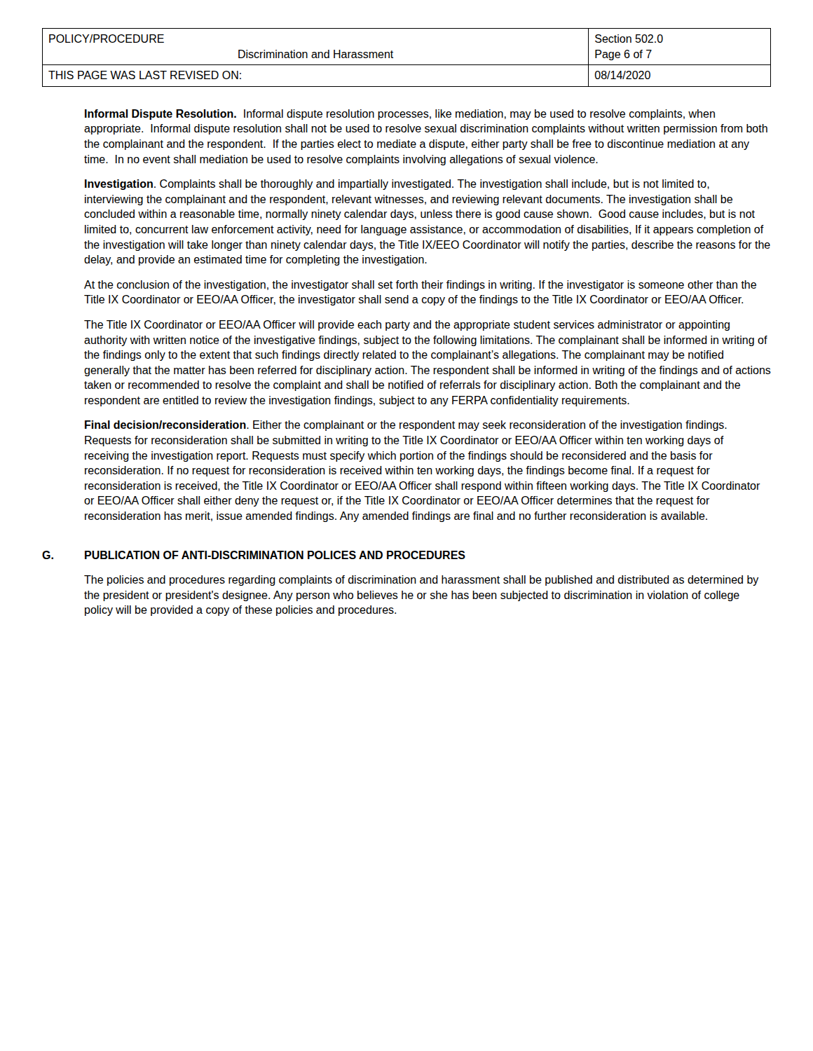| POLICY/PROCEDURE Discrimination and Harassment | Section 502.0 Page 6 of 7 |
| THIS PAGE WAS LAST REVISED ON: | 08/14/2020 |
Informal Dispute Resolution. Informal dispute resolution processes, like mediation, may be used to resolve complaints, when appropriate. Informal dispute resolution shall not be used to resolve sexual discrimination complaints without written permission from both the complainant and the respondent. If the parties elect to mediate a dispute, either party shall be free to discontinue mediation at any time. In no event shall mediation be used to resolve complaints involving allegations of sexual violence.
Investigation. Complaints shall be thoroughly and impartially investigated. The investigation shall include, but is not limited to, interviewing the complainant and the respondent, relevant witnesses, and reviewing relevant documents. The investigation shall be concluded within a reasonable time, normally ninety calendar days, unless there is good cause shown. Good cause includes, but is not limited to, concurrent law enforcement activity, need for language assistance, or accommodation of disabilities, If it appears completion of the investigation will take longer than ninety calendar days, the Title IX/EEO Coordinator will notify the parties, describe the reasons for the delay, and provide an estimated time for completing the investigation.
At the conclusion of the investigation, the investigator shall set forth their findings in writing. If the investigator is someone other than the Title IX Coordinator or EEO/AA Officer, the investigator shall send a copy of the findings to the Title IX Coordinator or EEO/AA Officer.
The Title IX Coordinator or EEO/AA Officer will provide each party and the appropriate student services administrator or appointing authority with written notice of the investigative findings, subject to the following limitations. The complainant shall be informed in writing of the findings only to the extent that such findings directly related to the complainant’s allegations. The complainant may be notified generally that the matter has been referred for disciplinary action. The respondent shall be informed in writing of the findings and of actions taken or recommended to resolve the complaint and shall be notified of referrals for disciplinary action. Both the complainant and the respondent are entitled to review the investigation findings, subject to any FERPA confidentiality requirements.
Final decision/reconsideration. Either the complainant or the respondent may seek reconsideration of the investigation findings. Requests for reconsideration shall be submitted in writing to the Title IX Coordinator or EEO/AA Officer within ten working days of receiving the investigation report. Requests must specify which portion of the findings should be reconsidered and the basis for reconsideration. If no request for reconsideration is received within ten working days, the findings become final. If a request for reconsideration is received, the Title IX Coordinator or EEO/AA Officer shall respond within fifteen working days. The Title IX Coordinator or EEO/AA Officer shall either deny the request or, if the Title IX Coordinator or EEO/AA Officer determines that the request for reconsideration has merit, issue amended findings. Any amended findings are final and no further reconsideration is available.
G. PUBLICATION OF ANTI-DISCRIMINATION POLICES AND PROCEDURES
The policies and procedures regarding complaints of discrimination and harassment shall be published and distributed as determined by the president or president's designee. Any person who believes he or she has been subjected to discrimination in violation of college policy will be provided a copy of these policies and procedures.